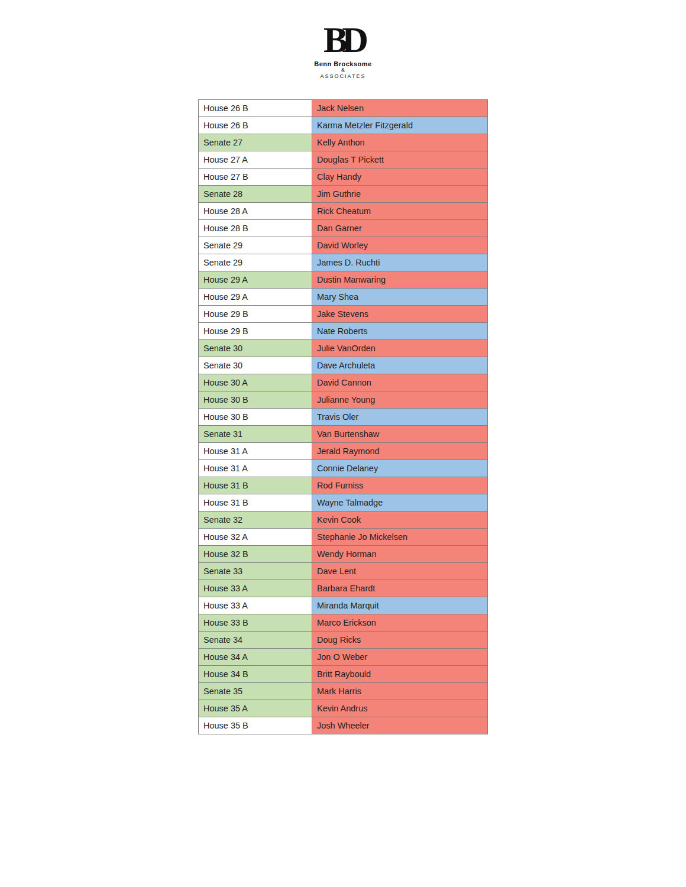BD
Benn Brocksome
&
ASSOCIATES
| House 26 B | Jack Nelsen |
| House 26 B | Karma Metzler Fitzgerald |
| Senate 27 | Kelly Anthon |
| House 27 A | Douglas T Pickett |
| House 27 B | Clay Handy |
| Senate 28 | Jim Guthrie |
| House 28 A | Rick Cheatum |
| House 28 B | Dan Garner |
| Senate 29 | David Worley |
| Senate 29 | James D. Ruchti |
| House 29 A | Dustin Manwaring |
| House 29 A | Mary Shea |
| House 29 B | Jake Stevens |
| House 29 B | Nate Roberts |
| Senate 30 | Julie VanOrden |
| Senate 30 | Dave Archuleta |
| House 30 A | David Cannon |
| House 30 B | Julianne Young |
| House 30 B | Travis Oler |
| Senate 31 | Van Burtenshaw |
| House 31 A | Jerald Raymond |
| House 31 A | Connie Delaney |
| House 31 B | Rod Furniss |
| House 31 B | Wayne Talmadge |
| Senate 32 | Kevin Cook |
| House 32 A | Stephanie Jo Mickelsen |
| House 32 B | Wendy Horman |
| Senate 33 | Dave Lent |
| House 33 A | Barbara Ehardt |
| House 33 A | Miranda Marquit |
| House 33 B | Marco Erickson |
| Senate 34 | Doug Ricks |
| House 34 A | Jon O Weber |
| House 34 B | Britt Raybould |
| Senate 35 | Mark Harris |
| House 35 A | Kevin Andrus |
| House 35 B | Josh Wheeler |